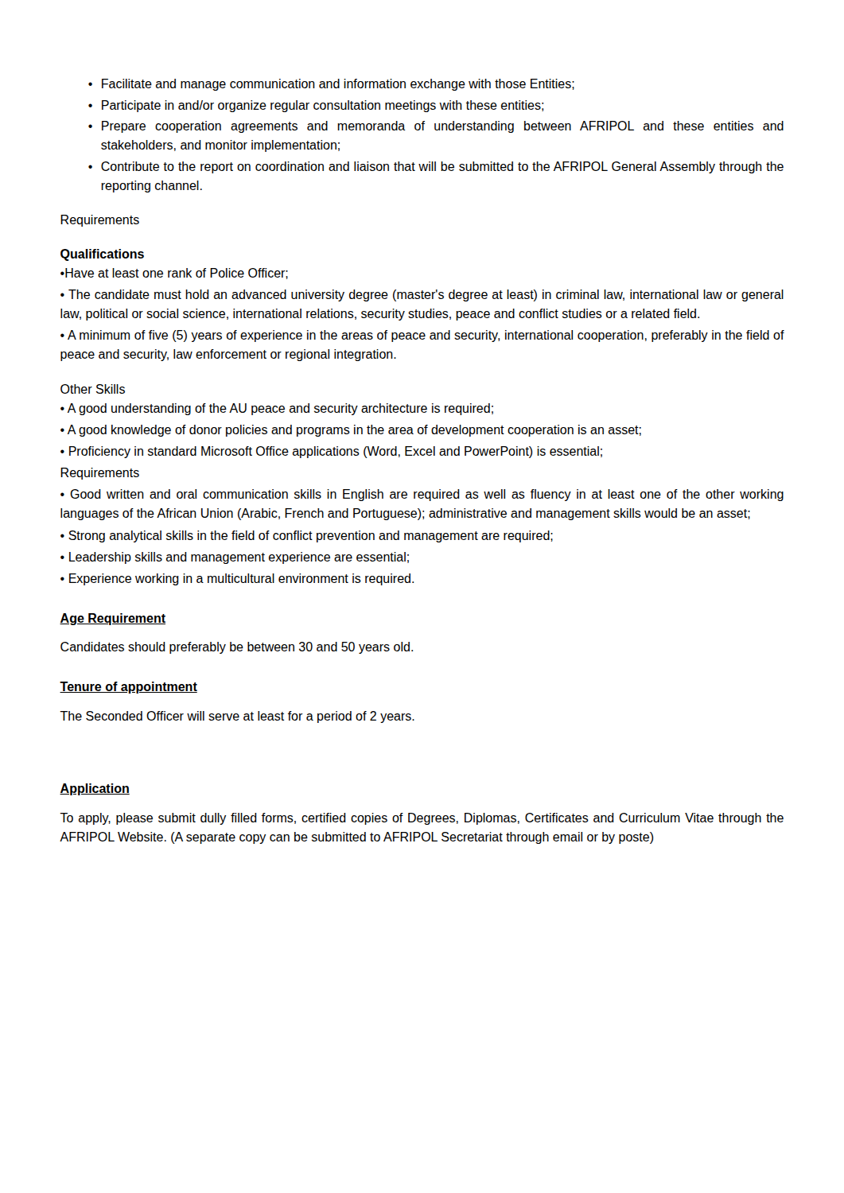Facilitate and manage communication and information exchange with those Entities;
Participate in and/or organize regular consultation meetings with these entities;
Prepare cooperation agreements and memoranda of understanding between AFRIPOL and these entities and stakeholders, and monitor implementation;
Contribute to the report on coordination and liaison that will be submitted to the AFRIPOL General Assembly through the reporting channel.
Requirements
Qualifications
•Have at least one rank of Police Officer;
• The candidate must hold an advanced university degree (master's degree at least) in criminal law, international law or general law, political or social science, international relations, security studies, peace and conflict studies or a related field.
• A minimum of five (5) years of experience in the areas of peace and security, international cooperation, preferably in the field of peace and security, law enforcement or regional integration.
Other Skills
• A good understanding of the AU peace and security architecture is required;
• A good knowledge of donor policies and programs in the area of development cooperation is an asset;
• Proficiency in standard Microsoft Office applications (Word, Excel and PowerPoint) is essential;
Requirements
• Good written and oral communication skills in English are required as well as fluency in at least one of the other working languages of the African Union (Arabic, French and Portuguese); administrative and management skills would be an asset;
• Strong analytical skills in the field of conflict prevention and management are required;
• Leadership skills and management experience are essential;
• Experience working in a multicultural environment is required.
Age Requirement
Candidates should preferably be between 30 and 50 years old.
Tenure of appointment
The Seconded Officer will serve at least for a period of 2 years.
Application
To apply, please submit dully filled forms, certified copies of Degrees, Diplomas, Certificates and Curriculum Vitae through the AFRIPOL Website. (A separate copy can be submitted to AFRIPOL Secretariat through email or by poste)